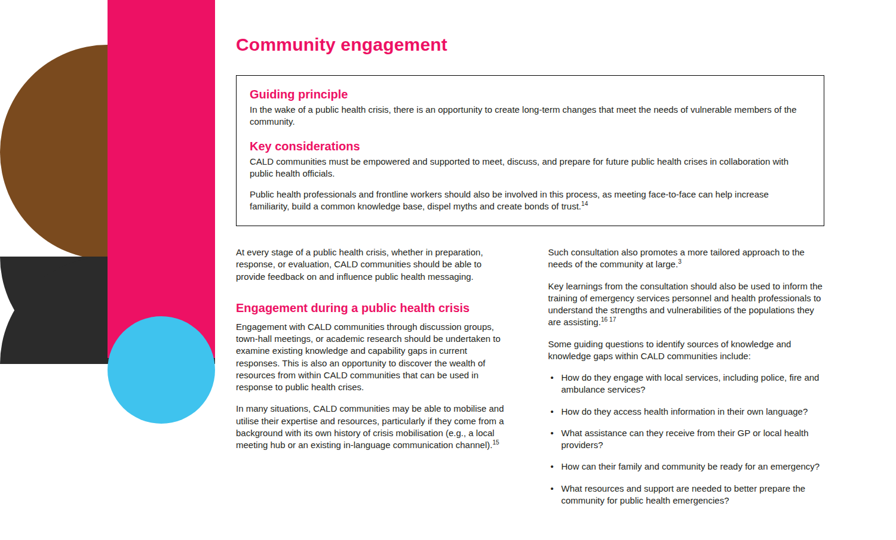Community engagement
Guiding principle
In the wake of a public health crisis, there is an opportunity to create long-term changes that meet the needs of vulnerable members of the community.
Key considerations
CALD communities must be empowered and supported to meet, discuss, and prepare for future public health crises in collaboration with public health officials.
Public health professionals and frontline workers should also be involved in this process, as meeting face-to-face can help increase familiarity, build a common knowledge base, dispel myths and create bonds of trust.14
At every stage of a public health crisis, whether in preparation, response, or evaluation, CALD communities should be able to provide feedback on and influence public health messaging.
Engagement during a public health crisis
Engagement with CALD communities through discussion groups, town-hall meetings, or academic research should be undertaken to examine existing knowledge and capability gaps in current responses. This is also an opportunity to discover the wealth of resources from within CALD communities that can be used in response to public health crises.
In many situations, CALD communities may be able to mobilise and utilise their expertise and resources, particularly if they come from a background with its own history of crisis mobilisation (e.g., a local meeting hub or an existing in-language communication channel).15
Such consultation also promotes a more tailored approach to the needs of the community at large.3
Key learnings from the consultation should also be used to inform the training of emergency services personnel and health professionals to understand the strengths and vulnerabilities of the populations they are assisting.16 17
Some guiding questions to identify sources of knowledge and knowledge gaps within CALD communities include:
How do they engage with local services, including police, fire and ambulance services?
How do they access health information in their own language?
What assistance can they receive from their GP or local health providers?
How can their family and community be ready for an emergency?
What resources and support are needed to better prepare the community for public health emergencies?